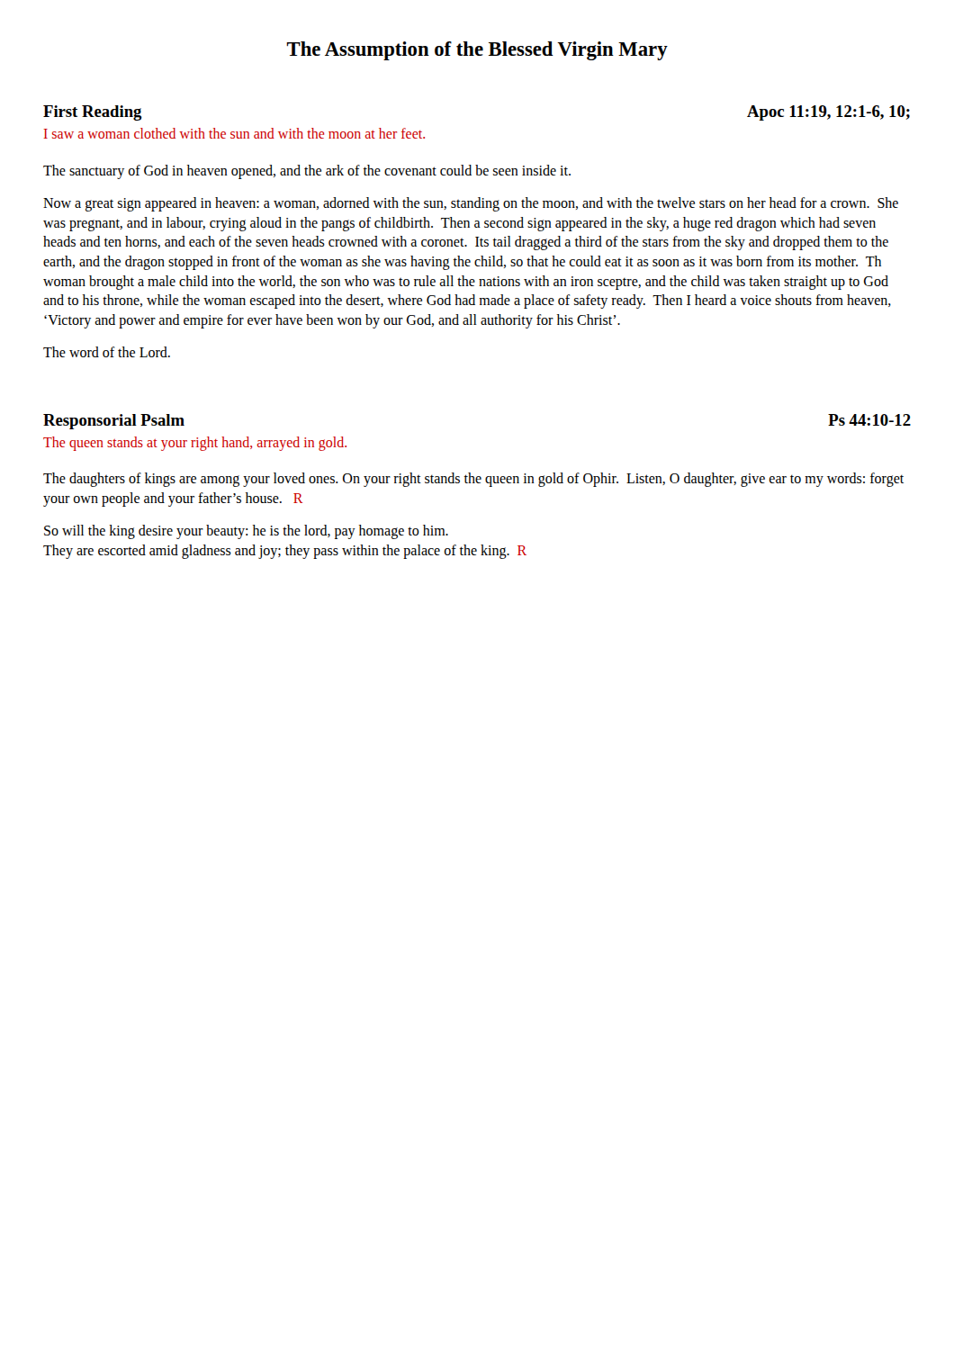The Assumption of the Blessed Virgin Mary
First Reading Apoc 11:19, 12:1-6, 10;
I saw a woman clothed with the sun and with the moon at her feet.
The sanctuary of God in heaven opened, and the ark of the covenant could be seen inside it.
Now a great sign appeared in heaven: a woman, adorned with the sun, standing on the moon, and with the twelve stars on her head for a crown. She was pregnant, and in labour, crying aloud in the pangs of childbirth. Then a second sign appeared in the sky, a huge red dragon which had seven heads and ten horns, and each of the seven heads crowned with a coronet. Its tail dragged a third of the stars from the sky and dropped them to the earth, and the dragon stopped in front of the woman as she was having the child, so that he could eat it as soon as it was born from its mother. Th woman brought a male child into the world, the son who was to rule all the nations with an iron sceptre, and the child was taken straight up to God and to his throne, while the woman escaped into the desert, where God had made a place of safety ready. Then I heard a voice shouts from heaven, ‘Victory and power and empire for ever have been won by our God, and all authority for his Christ’.
The word of the Lord.
Responsorial Psalm Ps 44:10-12
The queen stands at your right hand, arrayed in gold.
The daughters of kings are among your loved ones. On your right stands the queen in gold of Ophir. Listen, O daughter, give ear to my words: forget your own people and your father’s house. R
So will the king desire your beauty: he is the lord, pay homage to him.
They are escorted amid gladness and joy; they pass within the palace of the king. R